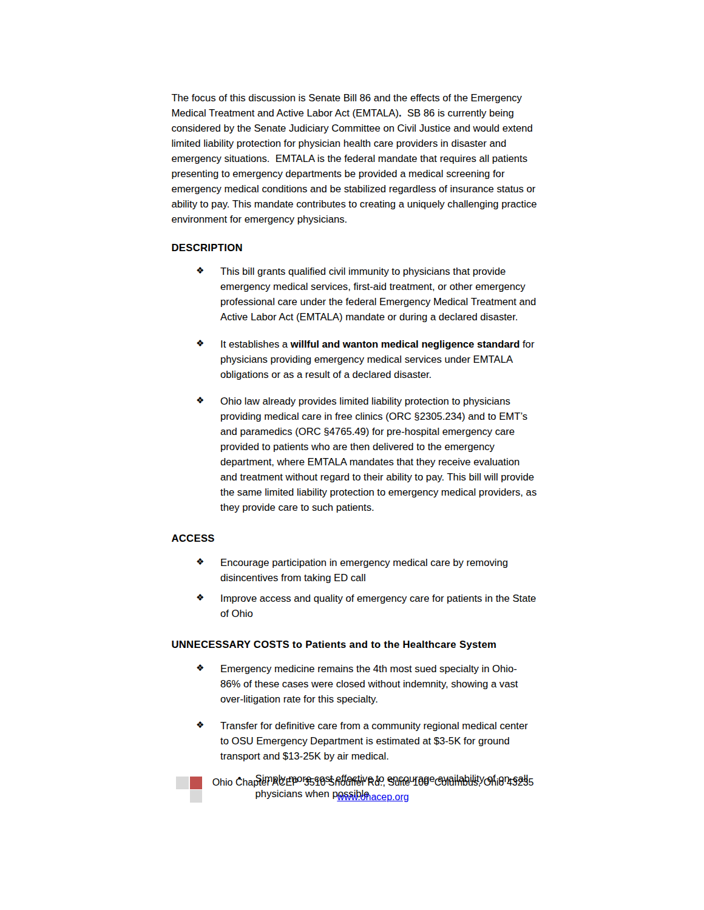The focus of this discussion is Senate Bill 86 and the effects of the Emergency Medical Treatment and Active Labor Act (EMTALA). SB 86 is currently being considered by the Senate Judiciary Committee on Civil Justice and would extend limited liability protection for physician health care providers in disaster and emergency situations. EMTALA is the federal mandate that requires all patients presenting to emergency departments be provided a medical screening for emergency medical conditions and be stabilized regardless of insurance status or ability to pay. This mandate contributes to creating a uniquely challenging practice environment for emergency physicians.
DESCRIPTION
This bill grants qualified civil immunity to physicians that provide emergency medical services, first-aid treatment, or other emergency professional care under the federal Emergency Medical Treatment and Active Labor Act (EMTALA) mandate or during a declared disaster.
It establishes a willful and wanton medical negligence standard for physicians providing emergency medical services under EMTALA obligations or as a result of a declared disaster.
Ohio law already provides limited liability protection to physicians providing medical care in free clinics (ORC §2305.234) and to EMT’s and paramedics (ORC §4765.49) for pre-hospital emergency care provided to patients who are then delivered to the emergency department, where EMTALA mandates that they receive evaluation and treatment without regard to their ability to pay. This bill will provide the same limited liability protection to emergency medical providers, as they provide care to such patients.
ACCESS
Encourage participation in emergency medical care by removing disincentives from taking ED call
Improve access and quality of emergency care for patients in the State of Ohio
UNNECESSARY COSTS to Patients and to the Healthcare System
Emergency medicine remains the 4th most sued specialty in Ohio- 86% of these cases were closed without indemnity, showing a vast over-litigation rate for this specialty.
Transfer for definitive care from a community regional medical center to OSU Emergency Department is estimated at $3-5K for ground transport and $13-25K by air medical.
Simply more cost effective to encourage availability of on-call physicians when possible
Ohio Chapter ACEP 3510 Snouffer Rd., Suite 100 Columbus, Ohio 43235 www.ohacep.org